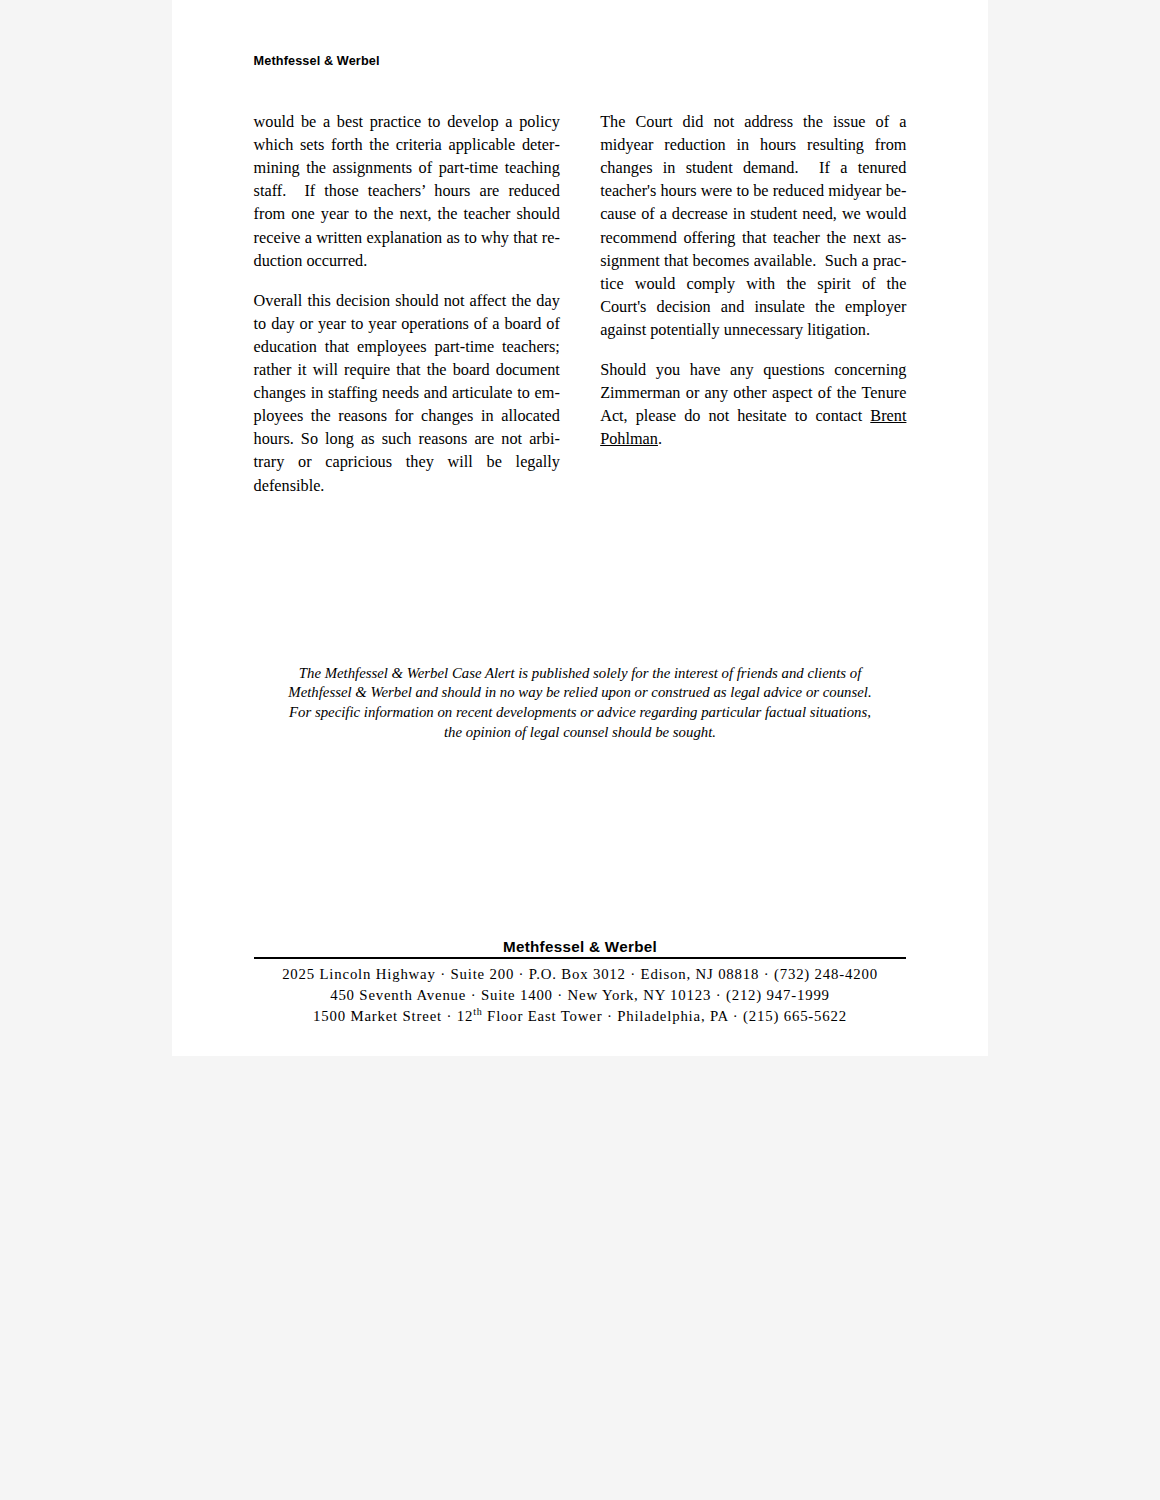Methfessel & Werbel
would be a best practice to develop a policy which sets forth the criteria applicable determining the assignments of part-time teaching staff. If those teachers’ hours are reduced from one year to the next, the teacher should receive a written explanation as to why that reduction occurred.
Overall this decision should not affect the day to day or year to year operations of a board of education that employees part-time teachers; rather it will require that the board document changes in staffing needs and articulate to employees the reasons for changes in allocated hours. So long as such reasons are not arbitrary or capricious they will be legally defensible.
The Court did not address the issue of a midyear reduction in hours resulting from changes in student demand. If a tenured teacher's hours were to be reduced midyear because of a decrease in student need, we would recommend offering that teacher the next assignment that becomes available. Such a practice would comply with the spirit of the Court's decision and insulate the employer against potentially unnecessary litigation.
Should you have any questions concerning Zimmerman or any other aspect of the Tenure Act, please do not hesitate to contact Brent Pohlman.
The Methfessel & Werbel Case Alert is published solely for the interest of friends and clients of Methfessel & Werbel and should in no way be relied upon or construed as legal advice or counsel. For specific information on recent developments or advice regarding particular factual situations, the opinion of legal counsel should be sought.
Methfessel & Werbel
2025 Lincoln Highway · Suite 200 · P.O. Box 3012 · Edison, NJ 08818 · (732) 248-4200
450 Seventh Avenue · Suite 1400 · New York, NY 10123 · (212) 947-1999
1500 Market Street · 12th Floor East Tower · Philadelphia, PA · (215) 665-5622